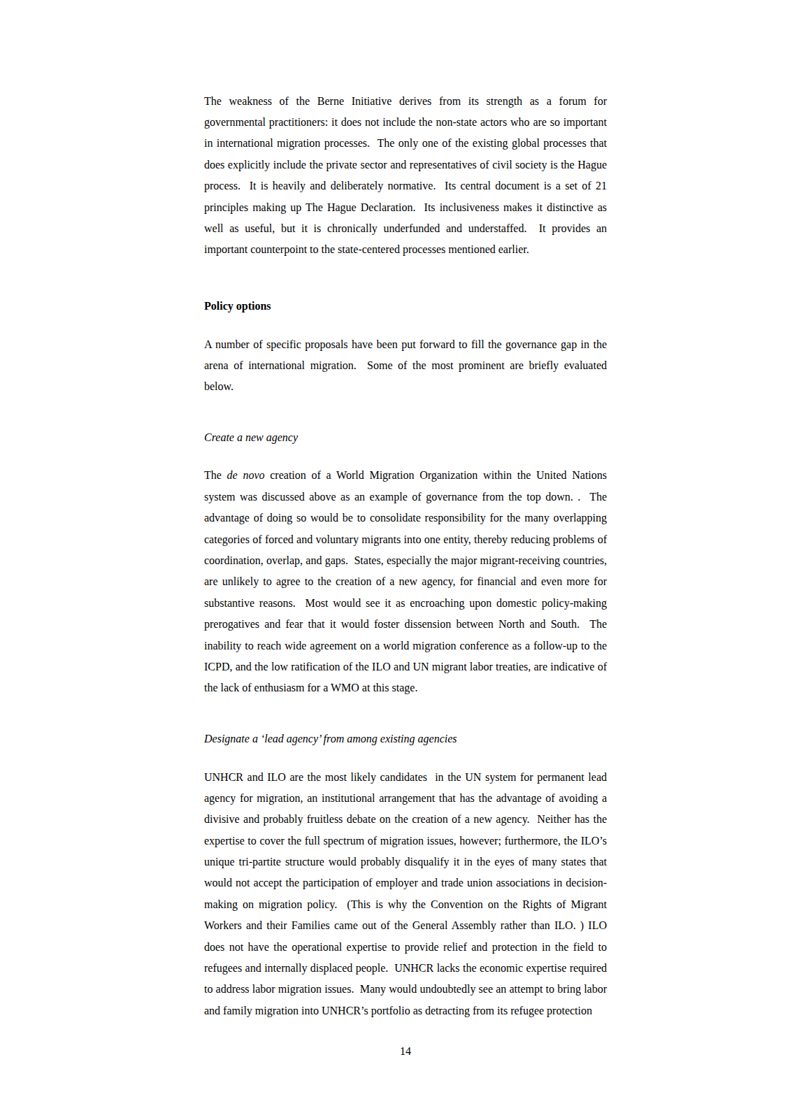The weakness of the Berne Initiative derives from its strength as a forum for governmental practitioners: it does not include the non-state actors who are so important in international migration processes. The only one of the existing global processes that does explicitly include the private sector and representatives of civil society is the Hague process. It is heavily and deliberately normative. Its central document is a set of 21 principles making up The Hague Declaration. Its inclusiveness makes it distinctive as well as useful, but it is chronically underfunded and understaffed. It provides an important counterpoint to the state-centered processes mentioned earlier.
Policy options
A number of specific proposals have been put forward to fill the governance gap in the arena of international migration. Some of the most prominent are briefly evaluated below.
Create a new agency
The de novo creation of a World Migration Organization within the United Nations system was discussed above as an example of governance from the top down. . The advantage of doing so would be to consolidate responsibility for the many overlapping categories of forced and voluntary migrants into one entity, thereby reducing problems of coordination, overlap, and gaps. States, especially the major migrant-receiving countries, are unlikely to agree to the creation of a new agency, for financial and even more for substantive reasons. Most would see it as encroaching upon domestic policy-making prerogatives and fear that it would foster dissension between North and South. The inability to reach wide agreement on a world migration conference as a follow-up to the ICPD, and the low ratification of the ILO and UN migrant labor treaties, are indicative of the lack of enthusiasm for a WMO at this stage.
Designate a ‘lead agency’ from among existing agencies
UNHCR and ILO are the most likely candidates in the UN system for permanent lead agency for migration, an institutional arrangement that has the advantage of avoiding a divisive and probably fruitless debate on the creation of a new agency. Neither has the expertise to cover the full spectrum of migration issues, however; furthermore, the ILO’s unique tri-partite structure would probably disqualify it in the eyes of many states that would not accept the participation of employer and trade union associations in decision-making on migration policy. (This is why the Convention on the Rights of Migrant Workers and their Families came out of the General Assembly rather than ILO. ) ILO does not have the operational expertise to provide relief and protection in the field to refugees and internally displaced people. UNHCR lacks the economic expertise required to address labor migration issues. Many would undoubtedly see an attempt to bring labor and family migration into UNHCR’s portfolio as detracting from its refugee protection
14